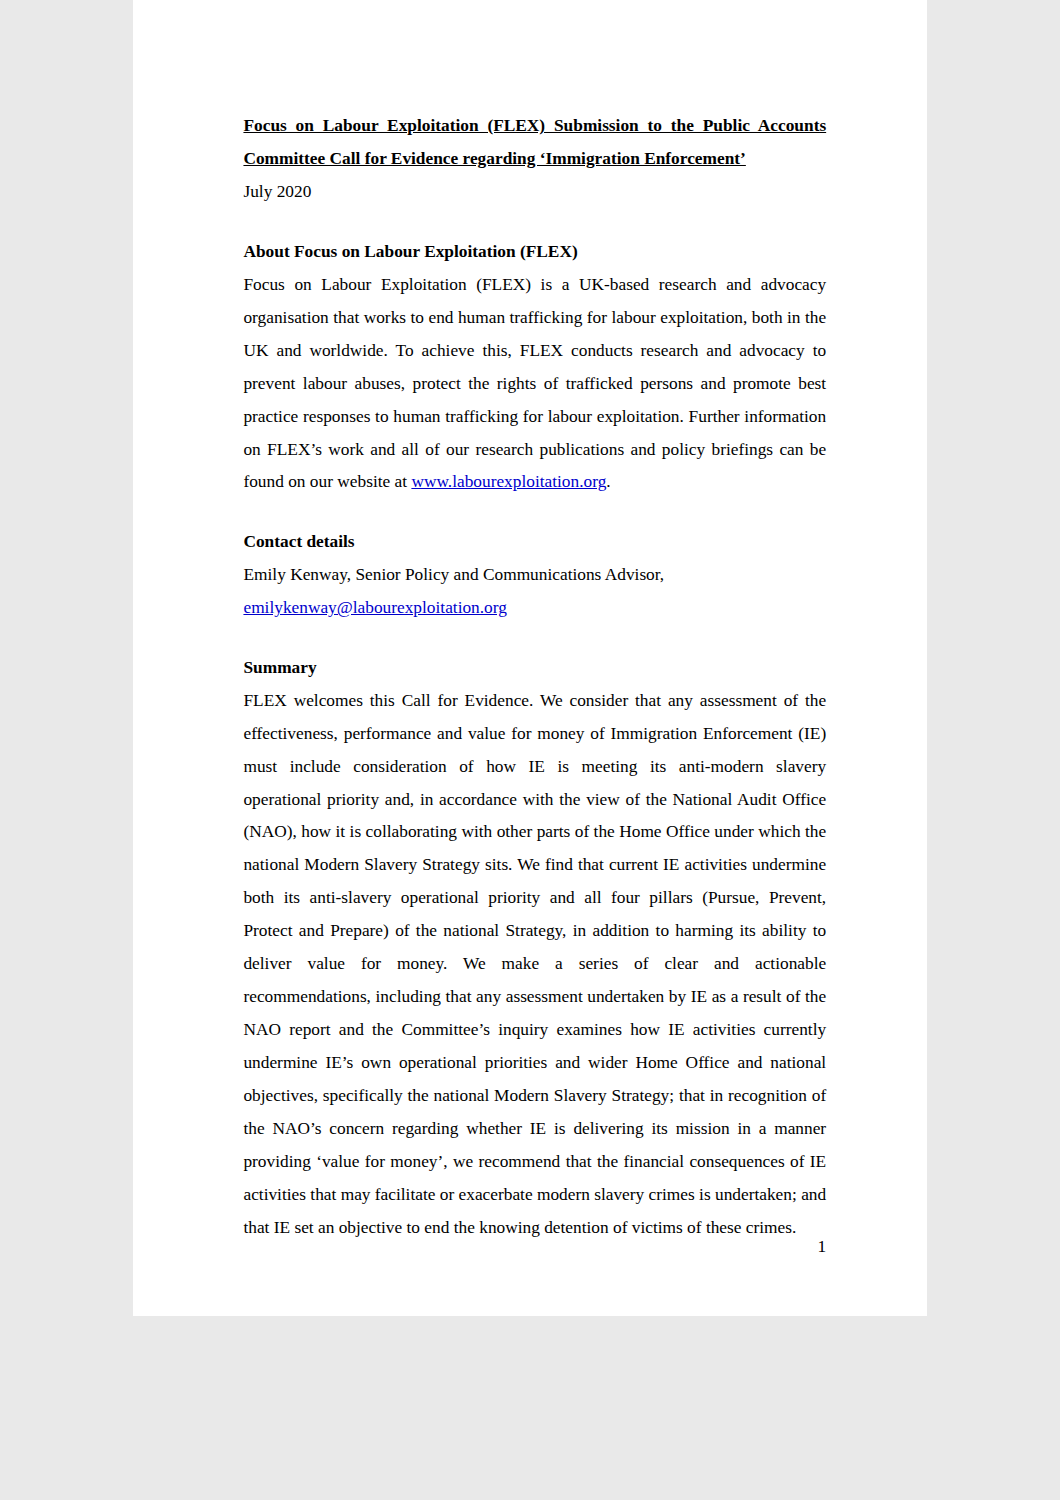Focus on Labour Exploitation (FLEX) Submission to the Public Accounts Committee Call for Evidence regarding ‘Immigration Enforcement’
July 2020
About Focus on Labour Exploitation (FLEX)
Focus on Labour Exploitation (FLEX) is a UK-based research and advocacy organisation that works to end human trafficking for labour exploitation, both in the UK and worldwide. To achieve this, FLEX conducts research and advocacy to prevent labour abuses, protect the rights of trafficked persons and promote best practice responses to human trafficking for labour exploitation. Further information on FLEX’s work and all of our research publications and policy briefings can be found on our website at www.labourexploitation.org.
Contact details
Emily Kenway, Senior Policy and Communications Advisor,
emilykenway@labourexploitation.org
Summary
FLEX welcomes this Call for Evidence. We consider that any assessment of the effectiveness, performance and value for money of Immigration Enforcement (IE) must include consideration of how IE is meeting its anti-modern slavery operational priority and, in accordance with the view of the National Audit Office (NAO), how it is collaborating with other parts of the Home Office under which the national Modern Slavery Strategy sits. We find that current IE activities undermine both its anti-slavery operational priority and all four pillars (Pursue, Prevent, Protect and Prepare) of the national Strategy, in addition to harming its ability to deliver value for money. We make a series of clear and actionable recommendations, including that any assessment undertaken by IE as a result of the NAO report and the Committee’s inquiry examines how IE activities currently undermine IE’s own operational priorities and wider Home Office and national objectives, specifically the national Modern Slavery Strategy; that in recognition of the NAO’s concern regarding whether IE is delivering its mission in a manner providing ‘value for money’, we recommend that the financial consequences of IE activities that may facilitate or exacerbate modern slavery crimes is undertaken; and that IE set an objective to end the knowing detention of victims of these crimes.
1